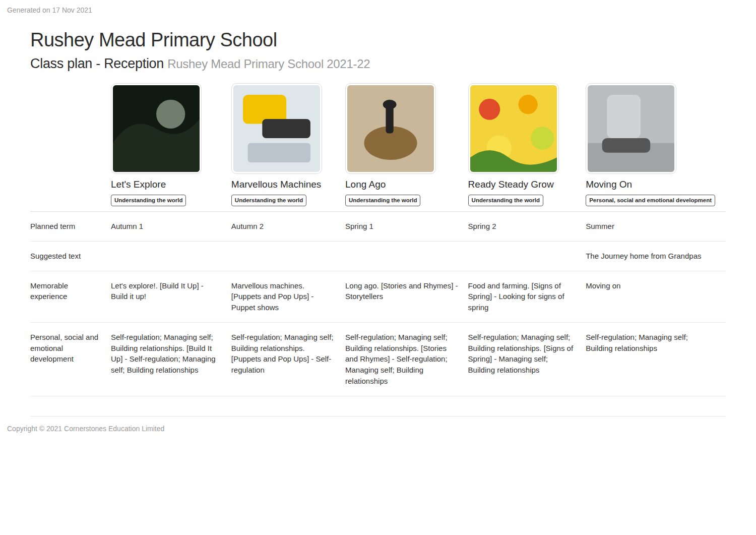Generated on 17 Nov 2021
Rushey Mead Primary School
Class plan - Reception Rushey Mead Primary School 2021-22
| | Let's Explore Understanding the world | Marvellous Machines Understanding the world | Long Ago Understanding the world | Ready Steady Grow Understanding the world | Moving On Personal, social and emotional development |
| --- | --- | --- | --- | --- | --- |
| Planned term | Autumn 1 | Autumn 2 | Spring 1 | Spring 2 | Summer |
| Suggested text | | | | | The Journey home from Grandpas |
| Memorable experience | Let's explore!. [Build It Up] - Build it up! | Marvellous machines. [Puppets and Pop Ups] - Puppet shows | Long ago. [Stories and Rhymes] - Storytellers | Food and farming. [Signs of Spring] - Looking for signs of spring | Moving on |
| Personal, social and emotional development | Self-regulation; Managing self; Building relationships. [Build It Up] - Self-regulation; Managing self; Building relationships | Self-regulation; Managing self; Building relationships. [Puppets and Pop Ups] - Self-regulation | Self-regulation; Managing self; Building relationships. [Stories and Rhymes] - Self-regulation; Managing self; Building relationships | Self-regulation; Managing self; Building relationships. [Signs of Spring] - Managing self; Building relationships | Self-regulation; Managing self; Building relationships |
Copyright © 2021 Cornerstones Education Limited